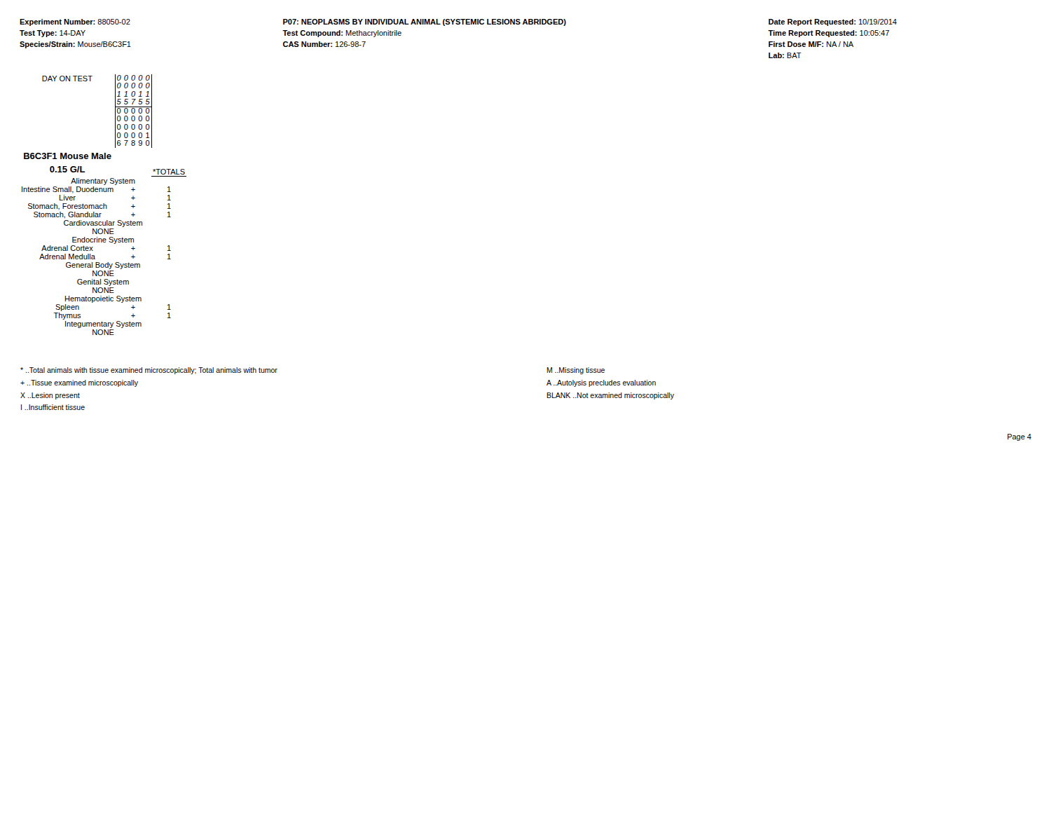| Experiment Number: 88050-02 Test Type: 14-DAY Species/Strain: Mouse/B6C3F1 | P07: NEOPLASMS BY INDIVIDUAL ANIMAL (SYSTEMIC LESIONS ABRIDGED) Test Compound: Methacrylonitrile CAS Number: 126-98-7 | Date Report Requested: 10/19/2014 Time Report Requested: 10:05:47 First Dose M/F: NA / NA Lab: BAT |
| DAY ON TEST | 0 0 1 5 | 0 0 1 5 | 0 0 0 7 | 0 0 1 5 | 0 0 1 5 | |
| 0 0 0 0 6 | 0 0 0 0 7 | 0 0 0 0 8 | 0 0 0 0 9 | 0 0 0 1 0 |
| B6C3F1 Mouse Male 0.15 G/L | | *TOTALS |
| Alimentary System |
| Intestine Small, Duodenum | | | + | | | 1 |
| Liver | | | + | | | 1 |
| Stomach, Forestomach | | | + | | | 1 |
| Stomach, Glandular | | | + | | | 1 |
| Cardiovascular System |
| NONE |
| Endocrine System |
| Adrenal Cortex | | | + | | | 1 |
| Adrenal Medulla | | | + | | | 1 |
| General Body System |
| NONE |
| Genital System |
| NONE |
| Hematopoietic System |
| Spleen | | | + | | | 1 |
| Thymus | | | + | | | 1 |
| Integumentary System |
| NONE |
| * ..Total animals with tissue examined microscopically; Total animals with tumor | M ..Missing tissue |
| + ..Tissue examined microscopically | A ..Autolysis precludes evaluation |
| X ..Lesion present | BLANK ..Not examined microscopically |
| I ..Insufficient tissue | |
Page 4